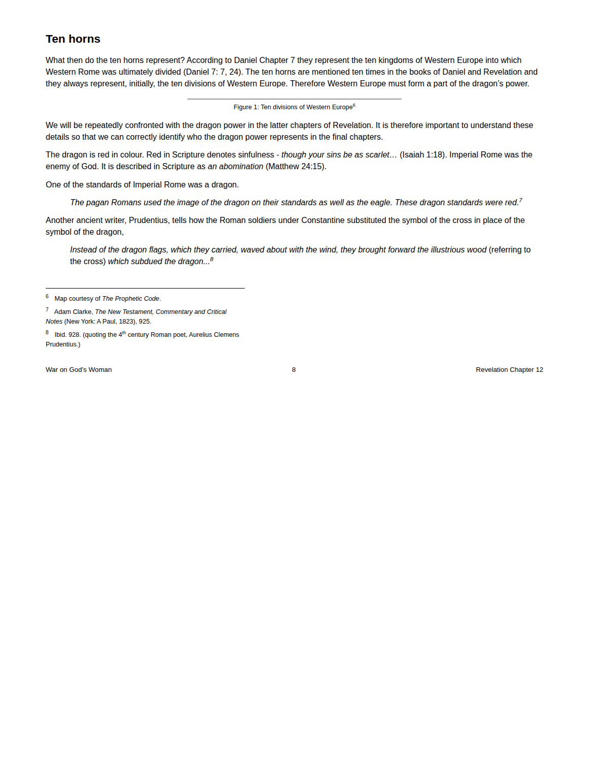Ten horns
What then do the ten horns represent? According to Daniel Chapter 7 they represent the ten kingdoms of Western Europe into which Western Rome was ultimately divided (Daniel 7: 7, 24). The ten horns are mentioned ten times in the books of Daniel and Revelation and they always represent, initially, the ten divisions of Western Europe. Therefore Western Europe must form a part of the dragon’s power.
Figure 1: Ten divisions of Western Europe6
We will be repeatedly confronted with the dragon power in the latter chapters of Revelation. It is therefore important to understand these details so that we can correctly identify who the dragon power represents in the final chapters.
The dragon is red in colour. Red in Scripture denotes sinfulness - though your sins be as scarlet… (Isaiah 1:18). Imperial Rome was the enemy of God. It is described in Scripture as an abomination (Matthew 24:15).
One of the standards of Imperial Rome was a dragon.
The pagan Romans used the image of the dragon on their standards as well as the eagle. These dragon standards were red.7
Another ancient writer, Prudentius, tells how the Roman soldiers under Constantine substituted the symbol of the cross in place of the symbol of the dragon,
Instead of the dragon flags, which they carried, waved about with the wind, they brought forward the illustrious wood (referring to the cross) which subdued the dragon...8
6 Map courtesy of The Prophetic Code.
7 Adam Clarke, The New Testament, Commentary and Critical Notes (New York: A Paul, 1823), 925.
8 Ibid. 928. (quoting the 4th century Roman poet, Aurelius Clemens Prudentius.)
War on God’s Woman 8 Revelation Chapter 12